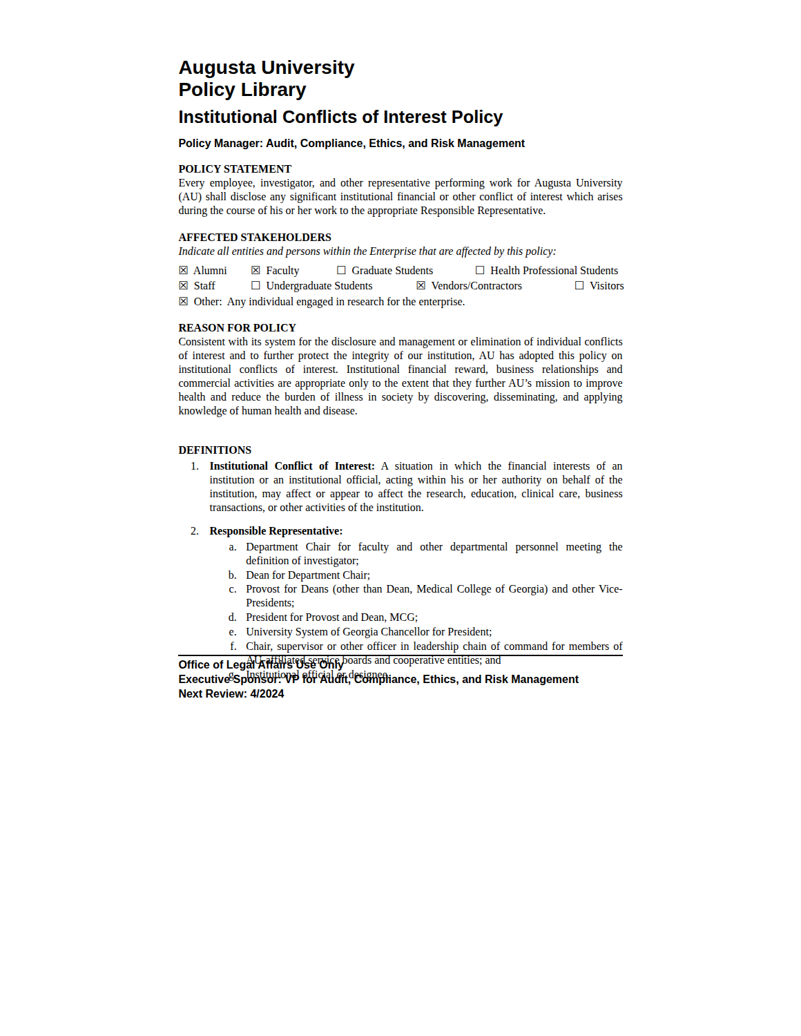Augusta UniversityPolicy Library
Institutional Conflicts of Interest Policy
Policy Manager: Audit, Compliance, Ethics, and Risk Management
Policy Statement
Every employee, investigator, and other representative performing work for Augusta University (AU) shall disclose any significant institutional financial or other conflict of interest which arises during the course of his or her work to the appropriate Responsible Representative.
Affected Stakeholders
Indicate all entities and persons within the Enterprise that are affected by this policy:
☒ Alumni ☒ Faculty ☐ Graduate Students ☐ Health Professional Students ☒ Staff ☐ Undergraduate Students ☒ Vendors/Contractors ☐ Visitors ☒ Other: Any individual engaged in research for the enterprise.
Reason for Policy
Consistent with its system for the disclosure and management or elimination of individual conflicts of interest and to further protect the integrity of our institution, AU has adopted this policy on institutional conflicts of interest. Institutional financial reward, business relationships and commercial activities are appropriate only to the extent that they further AU’s mission to improve health and reduce the burden of illness in society by discovering, disseminating, and applying knowledge of human health and disease.
Definitions
Institutional Conflict of Interest: A situation in which the financial interests of an institution or an institutional official, acting within his or her authority on behalf of the institution, may affect or appear to affect the research, education, clinical care, business transactions, or other activities of the institution.
Responsible Representative:
Department Chair for faculty and other departmental personnel meeting the definition of investigator;
Dean for Department Chair;
Provost for Deans (other than Dean, Medical College of Georgia) and other Vice-Presidents;
President for Provost and Dean, MCG;
University System of Georgia Chancellor for President;
Chair, supervisor or other officer in leadership chain of command for members of AU-affiliated service boards and cooperative entities; and
Institutional official or designee.
Office of Legal Affairs Use Only
Executive Sponsor: VP for Audit, Compliance, Ethics, and Risk Management
Next Review: 4/2024